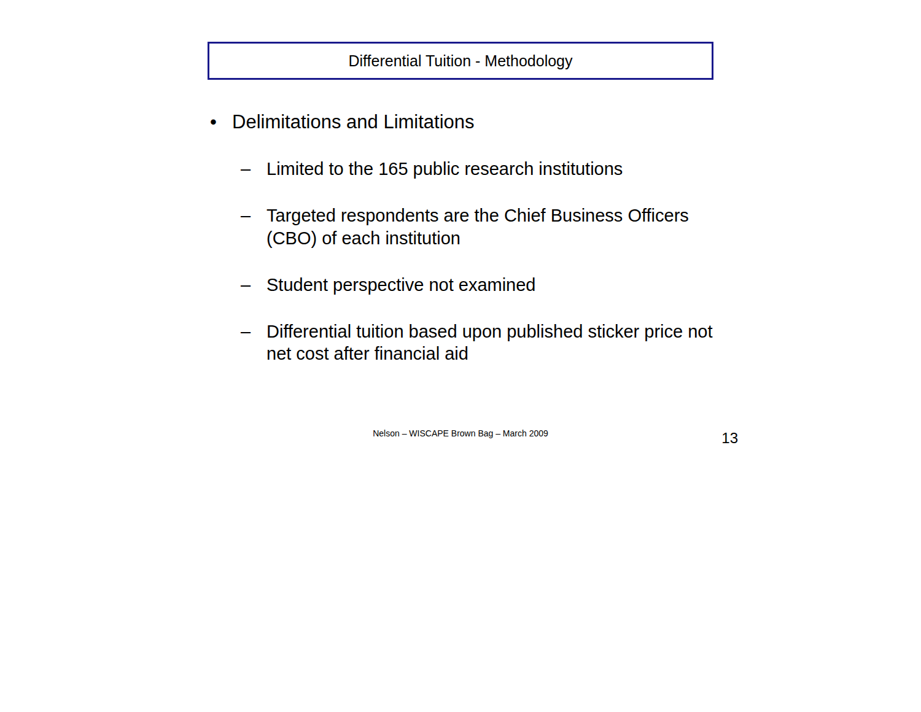Differential Tuition - Methodology
Delimitations and Limitations
Limited to the 165 public research institutions
Targeted respondents are the Chief Business Officers (CBO) of each institution
Student perspective not examined
Differential tuition based upon published sticker price not net cost after financial aid
Nelson – WISCAPE Brown Bag – March 2009
13